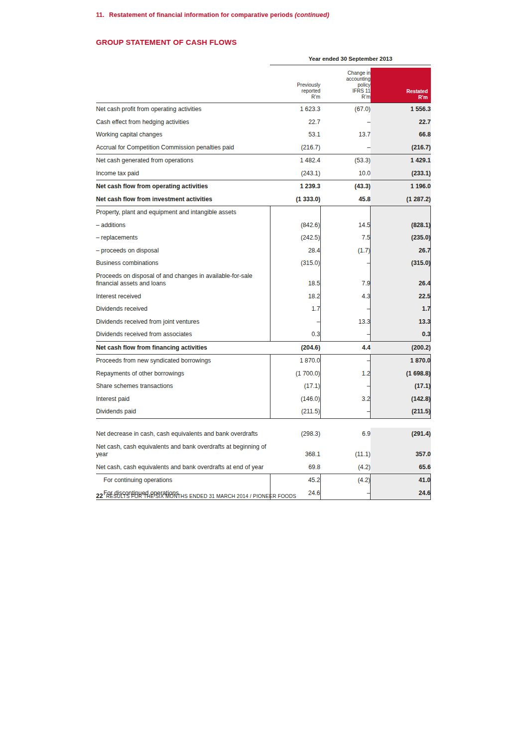11. Restatement of financial information for comparative periods (continued)
GROUP STATEMENT OF CASH FLOWS
| | Year ended 30 September 2013 |
| --- | --- |
| | Previously reported R’m | Change in accounting policy IFRS 11 R’m | Restated R’m |
| Net cash profit from operating activities | 1 623.3 | (67.0) | 1 556.3 |
| Cash effect from hedging activities | 22.7 | – | 22.7 |
| Working capital changes | 53.1 | 13.7 | 66.8 |
| Accrual for Competition Commission penalties paid | (216.7) | – | (216.7) |
| Net cash generated from operations | 1 482.4 | (53.3) | 1 429.1 |
| Income tax paid | (243.1) | 10.0 | (233.1) |
| Net cash flow from operating activities | 1 239.3 | (43.3) | 1 196.0 |
| Net cash flow from investment activities | (1 333.0) | 45.8 | (1 287.2) |
| Property, plant and equipment and intangible assets | | | |
| – additions | (842.6) | 14.5 | (828.1) |
| – replacements | (242.5) | 7.5 | (235.0) |
| – proceeds on disposal | 28.4 | (1.7) | 26.7 |
| Business combinations | (315.0) | – | (315.0) |
| Proceeds on disposal of and changes in available-for-sale financial assets and loans | 18.5 | 7.9 | 26.4 |
| Interest received | 18.2 | 4.3 | 22.5 |
| Dividends received | 1.7 | – | 1.7 |
| Dividends received from joint ventures | – | 13.3 | 13.3 |
| Dividends received from associates | 0.3 | – | 0.3 |
| Net cash flow from financing activities | (204.6) | 4.4 | (200.2) |
| Proceeds from new syndicated borrowings | 1 870.0 | – | 1 870.0 |
| Repayments of other borrowings | (1 700.0) | 1.2 | (1 698.8) |
| Share schemes transactions | (17.1) | – | (17.1) |
| Interest paid | (146.0) | 3.2 | (142.8) |
| Dividends paid | (211.5) | – | (211.5) |
| Net decrease in cash, cash equivalents and bank overdrafts | (298.3) | 6.9 | (291.4) |
| Net cash, cash equivalents and bank overdrafts at beginning of year | 368.1 | (11.1) | 357.0 |
| Net cash, cash equivalents and bank overdrafts at end of year | 69.8 | (4.2) | 65.6 |
| For continuing operations | 45.2 | (4.2) | 41.0 |
| For discontinued operations | 24.6 | – | 24.6 |
22 RESULTS FOR THE SIX MONTHS ENDED 31 MARCH 2014 / PIONEER FOODS